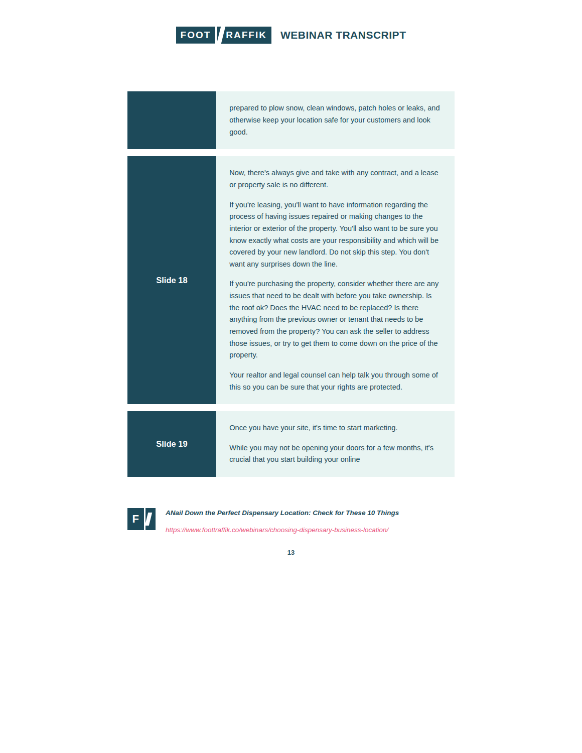FOOT
RAFFIK
WEBINAR TRANSCRIPT
| | prepared to plow snow, clean windows, patch holes or leaks, and otherwise keep your location safe for your customers and look good. |
| Slide 18 | Now, there's always give and take with any contract, and a lease or property sale is no different. If you're leasing, you'll want to have information regarding the process of having issues repaired or making changes to the interior or exterior of the property. You'll also want to be sure you know exactly what costs are your responsibility and which will be covered by your new landlord. Do not skip this step. You don't want any surprises down the line. If you're purchasing the property, consider whether there are any issues that need to be dealt with before you take ownership. Is the roof ok? Does the HVAC need to be replaced? Is there anything from the previous owner or tenant that needs to be removed from the property? You can ask the seller to address those issues, or try to get them to come down on the price of the property. Your realtor and legal counsel can help talk you through some of this so you can be sure that your rights are protected. |
| Slide 19 | Once you have your site, it's time to start marketing. While you may not be opening your doors for a few months, it's crucial that you start building your online |
F
ANail Down the Perfect Dispensary Location: Check for These 10 Things
https://www.foottraffik.co/webinars/choosing-dispensary-business-location/
13